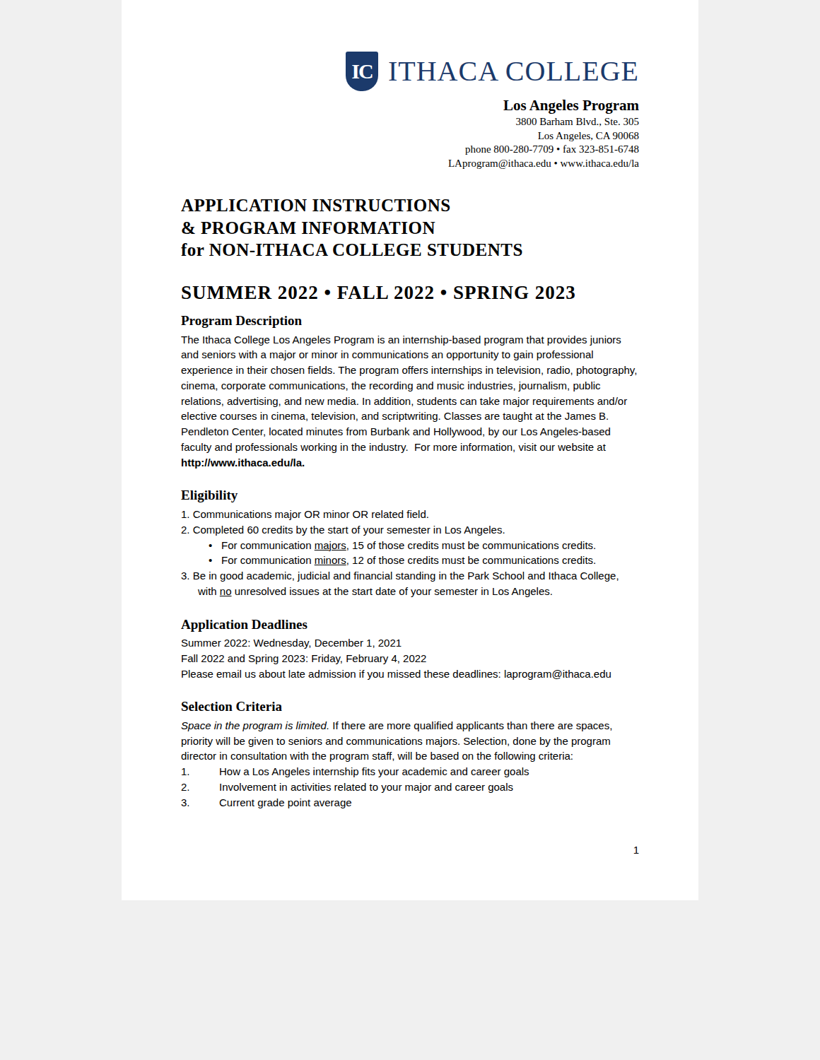IC
ITHACA COLLEGE
Los Angeles Program
3800 Barham Blvd., Ste. 305
Los Angeles, CA 90068
phone 800-280-7709 • fax 323-851-6748
LAprogram@ithaca.edu • www.ithaca.edu/la
APPLICATION INSTRUCTIONS
& PROGRAM INFORMATION
for NON-ITHACA COLLEGE STUDENTS
SUMMER 2022 • FALL 2022 • SPRING 2023
Program Description
The Ithaca College Los Angeles Program is an internship-based program that provides juniors and seniors with a major or minor in communications an opportunity to gain professional experience in their chosen fields. The program offers internships in television, radio, photography, cinema, corporate communications, the recording and music industries, journalism, public relations, advertising, and new media. In addition, students can take major requirements and/or elective courses in cinema, television, and scriptwriting. Classes are taught at the James B. Pendleton Center, located minutes from Burbank and Hollywood, by our Los Angeles-based faculty and professionals working in the industry. For more information, visit our website at http://www.ithaca.edu/la.
Eligibility
1. Communications major OR minor OR related field.
2. Completed 60 credits by the start of your semester in Los Angeles.
For communication majors, 15 of those credits must be communications credits.
For communication minors, 12 of those credits must be communications credits.
3. Be in good academic, judicial and financial standing in the Park School and Ithaca College, with no unresolved issues at the start date of your semester in Los Angeles.
Application Deadlines
Summer 2022: Wednesday, December 1, 2021
Fall 2022 and Spring 2023: Friday, February 4, 2022
Please email us about late admission if you missed these deadlines: laprogram@ithaca.edu
Selection Criteria
Space in the program is limited. If there are more qualified applicants than there are spaces, priority will be given to seniors and communications majors. Selection, done by the program director in consultation with the program staff, will be based on the following criteria:
1. How a Los Angeles internship fits your academic and career goals
2. Involvement in activities related to your major and career goals
3. Current grade point average
1